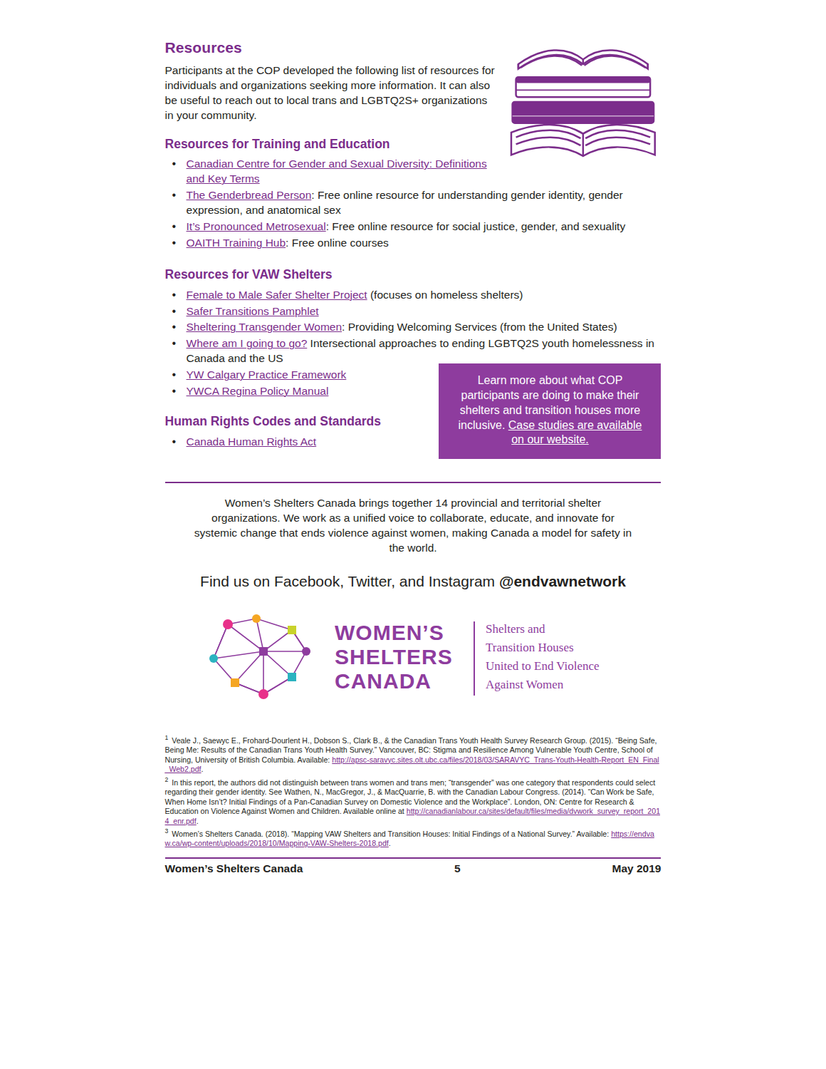Resources
Participants at the COP developed the following list of resources for individuals and organizations seeking more information. It can also be useful to reach out to local trans and LGBTQ2S+ organizations in your community.
Resources for Training and Education
Canadian Centre for Gender and Sexual Diversity: Definitions and Key Terms
The Genderbread Person: Free online resource for understanding gender identity, gender expression, and anatomical sex
It’s Pronounced Metrosexual: Free online resource for social justice, gender, and sexuality
OAITH Training Hub: Free online courses
Resources for VAW Shelters
Female to Male Safer Shelter Project (focuses on homeless shelters)
Safer Transitions Pamphlet
Sheltering Transgender Women: Providing Welcoming Services (from the United States)
Where am I going to go? Intersectional approaches to ending LGBTQ2S youth homelessness in Canada and the US
Learn more about what COP participants are doing to make their shelters and transition houses more inclusive. Case studies are available on our website.
YW Calgary Practice Framework
YWCA Regina Policy Manual
Human Rights Codes and Standards
Canada Human Rights Act
Women’s Shelters Canada brings together 14 provincial and territorial shelter organizations. We work as a unified voice to collaborate, educate, and innovate for systemic change that ends violence against women, making Canada a model for safety in the world.
Find us on Facebook, Twitter, and Instagram @endvawnetwork
WOMEN’S SHELTERS CANADA Shelters and Transition Houses United to End Violence Against Women
1 Veale J., Saewyc E., Frohard-Dourlent H., Dobson S., Clark B., & the Canadian Trans Youth Health Survey Research Group. (2015). “Being Safe, Being Me: Results of the Canadian Trans Youth Health Survey.” Vancouver, BC: Stigma and Resilience Among Vulnerable Youth Centre, School of Nursing, University of British Columbia. Available: http://apsc-saravyc.sites.olt.ubc.ca/files/2018/03/SARAVYC_Trans-Youth-Health-Report_EN_Final_Web2.pdf.
2 In this report, the authors did not distinguish between trans women and trans men; “transgender” was one category that respondents could select regarding their gender identity. See Wathen, N., MacGregor, J., & MacQuarrie, B. with the Canadian Labour Congress. (2014). “Can Work be Safe, When Home Isn’t? Initial Findings of a Pan-Canadian Survey on Domestic Violence and the Workplace”. London, ON: Centre for Research & Education on Violence Against Women and Children. Available online at http://canadianlabour.ca/sites/default/files/media/dvwork_survey_report_2014_enr.pdf.
3 Women’s Shelters Canada. (2018). “Mapping VAW Shelters and Transition Houses: Initial Findings of a National Survey.” Available: https://endvaw.ca/wp-content/uploads/2018/10/Mapping-VAW-Shelters-2018.pdf.
Women’s Shelters Canada
5
May 2019